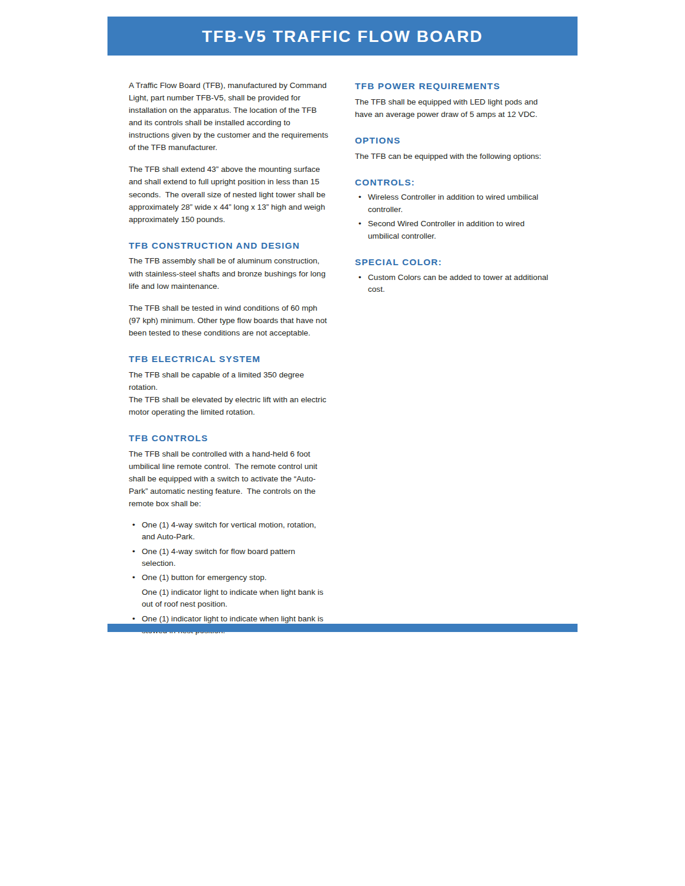TFB-V5 Traffic Flow Board
A Traffic Flow Board (TFB), manufactured by Command Light, part number TFB-V5, shall be provided for installation on the apparatus. The location of the TFB and its controls shall be installed according to instructions given by the customer and the requirements of the TFB manufacturer.
The TFB shall extend 43” above the mounting surface and shall extend to full upright position in less than 15 seconds. The overall size of nested light tower shall be approximately 28” wide x 44” long x 13” high and weigh approximately 150 pounds.
TFB Construction and Design
The TFB assembly shall be of aluminum construction, with stainless-steel shafts and bronze bushings for long life and low maintenance.
The TFB shall be tested in wind conditions of 60 mph (97 kph) minimum. Other type flow boards that have not been tested to these conditions are not acceptable.
TFB Electrical System
The TFB shall be capable of a limited 350 degree rotation.
The TFB shall be elevated by electric lift with an electric motor operating the limited rotation.
TFB Controls
The TFB shall be controlled with a hand-held 6 foot umbilical line remote control. The remote control unit shall be equipped with a switch to activate the “Auto-Park” automatic nesting feature. The controls on the remote box shall be:
One (1) 4-way switch for vertical motion, rotation, and Auto-Park.
One (1) 4-way switch for flow board pattern selection.
One (1) button for emergency stop.
One (1) indicator light to indicate when light bank is out of roof nest position.
One (1) indicator light to indicate when light bank is stowed in nest position.
TFB Power Requirements
The TFB shall be equipped with LED light pods and have an average power draw of 5 amps at 12 VDC.
Options
The TFB can be equipped with the following options:
Controls:
Wireless Controller in addition to wired umbilical controller.
Second Wired Controller in addition to wired umbilical controller.
Special Color:
Custom Colors can be added to tower at additional cost.